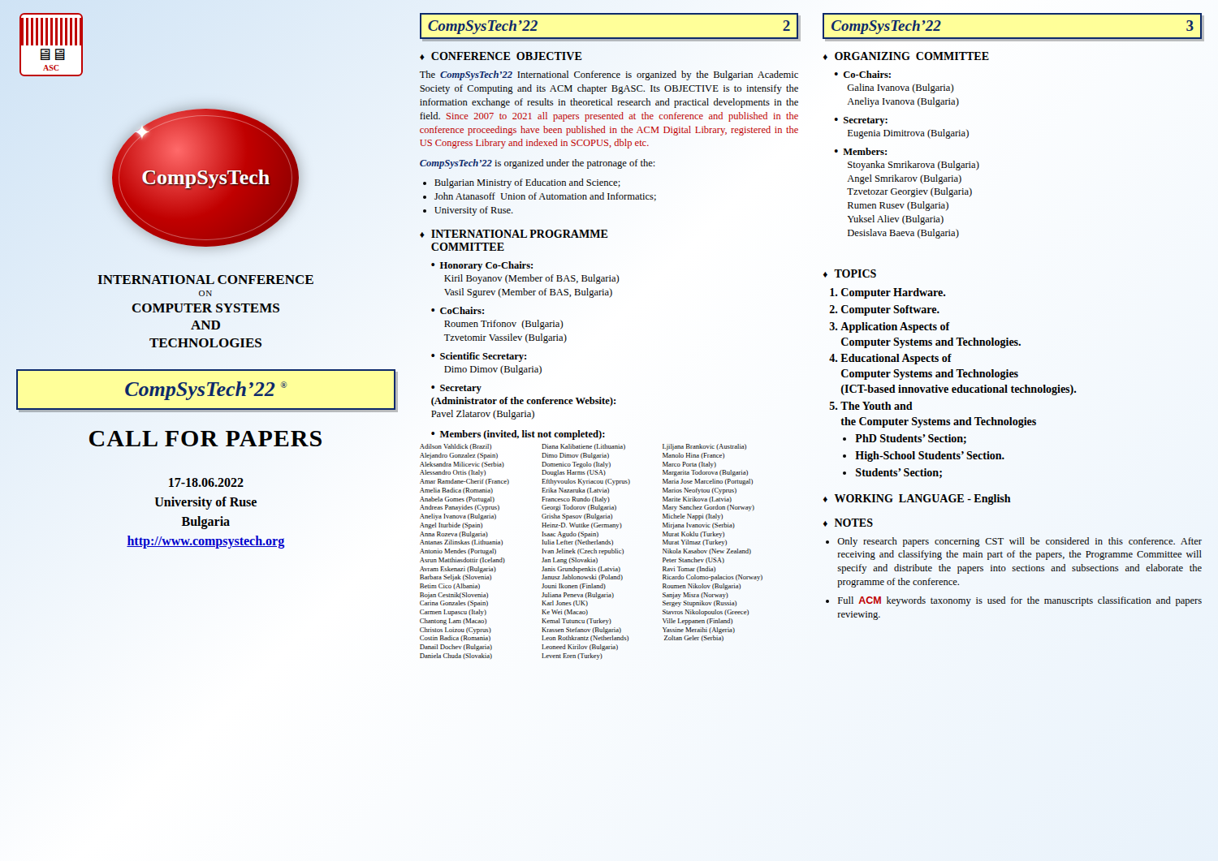🖥🖥
ASC
✦ CompSysTech
INTERNATIONAL CONFERENCE ON COMPUTER SYSTEMS
AND
TECHNOLOGIES
CompSysTech’22 ®
CALL FOR PAPERS
17-18.06.2022
University of Ruse
Bulgaria
http://www.compsystech.org
CompSysTech’22 2
CONFERENCE OBJECTIVE
The CompSysTech’22 International Conference is organized by the Bulgarian Academic Society of Computing and its ACM chapter BgASC. Its OBJECTIVE is to intensify the information exchange of results in theoretical research and practical developments in the field. Since 2007 to 2021 all papers presented at the conference and published in the conference proceedings have been published in the ACM Digital Library, registered in the US Congress Library and indexed in SCOPUS, dblp etc.
CompSysTech’22 is organized under the patronage of the:
Bulgarian Ministry of Education and Science;
John Atanasoff Union of Automation and Informatics;
University of Ruse.
INTERNATIONAL PROGRAMME
COMMITTEE
Honorary Co-Chairs:
Kiril Boyanov (Member of BAS, Bulgaria)
Vasil Sgurev (Member of BAS, Bulgaria)
CoChairs:
Roumen Trifonov (Bulgaria)
Tzvetomir Vassilev (Bulgaria)
Scientific Secretary:
Dimo Dimov (Bulgaria)
Secretary
(Administrator of the conference Website):
Pavel Zlatarov (Bulgaria)
Members (invited, list not completed):
| Adilson Vahldick (Brazil) | Diana Kalibatiene (Lithuania) | Ljiljana Brankovic (Australia) |
| Alejandro Gonzalez (Spain) | Dimo Dimov (Bulgaria) | Manolo Hina (France) |
| Aleksandra Milicevic (Serbia) | Domenico Tegolo (Italy) | Marco Porta (Italy) |
| Alessandro Ortis (Italy) | Douglas Harms (USA) | Margarita Todorova (Bulgaria) |
| Amar Ramdane-Cherif (France) | Efthyvoulos Kyriacou (Cyprus) | Maria Jose Marcelino (Portugal) |
| Amelia Badica (Romania) | Erika Nazaruka (Latvia) | Marios Neofytou (Cyprus) |
| Anabela Gomes (Portugal) | Francesco Rundo (Italy) | Marite Kirikova (Latvia) |
| Andreas Panayides (Cyprus) | Georgi Todorov (Bulgaria) | Mary Sanchez Gordon (Norway) |
| Aneliya Ivanova (Bulgaria) | Grisha Spasov (Bulgaria) | Michele Nappi (Italy) |
| Angel Iturbide (Spain) | Heinz-D. Wuttke (Germany) | Mirjana Ivanovic (Serbia) |
| Anna Rozeva (Bulgaria) | Isaac Agudo (Spain) | Murat Koklu (Turkey) |
| Antanas Zilinskas (Lithuania) | Iulia Lefter (Netherlands) | Murat Yilmaz (Turkey) |
| Antonio Mendes (Portugal) | Ivan Jelinek (Czech republic) | Nikola Kasabov (New Zealand) |
| Asrun Matthiasdottir (Iceland) | Jan Lang (Slovakia) | Peter Stanchev (USA) |
| Avram Eskenazi (Bulgaria) | Janis Grundspenkis (Latvia) | Ravi Tomar (India) |
| Barbara Seljak (Slovenia) | Janusz Jablonowski (Poland) | Ricardo Colomo-palacios (Norway) |
| Betim Cico (Albania) | Jouni Ikonen (Finland) | Roumen Nikolov (Bulgaria) |
| Bojan Cestnik(Slovenia) | Juliana Peneva (Bulgaria) | Sanjay Misra (Norway) |
| Carina Gonzales (Spain) | Karl Jones (UK) | Sergey Stupnikov (Russia) |
| Carmen Lupascu (Italy) | Ke Wei (Macao) | Stavros Nikolopoulos (Greece) |
| Chantong Lam (Macao) | Kemal Tutuncu (Turkey) | Ville Leppanen (Finland) |
| Christos Loizou (Cyprus) | Krassen Stefanov (Bulgaria) | Yassine Meraihi (Algeria) |
| Costin Badica (Romania) | Leon Rothkrantz (Netherlands) | Zoltan Geler (Serbia) |
| Danail Dochev (Bulgaria) | Leoneed Kirilov (Bulgaria) | |
| Daniela Chuda (Slovakia) | Levent Eren (Turkey) | |
CompSysTech’22 3
ORGANIZING COMMITTEE
Co-Chairs:
Galina Ivanova (Bulgaria)
Aneliya Ivanova (Bulgaria)
Secretary:
Eugenia Dimitrova (Bulgaria)
Members:
Stoyanka Smrikarova (Bulgaria)
Angel Smrikarov (Bulgaria)
Tzvetozar Georgiev (Bulgaria)
Rumen Rusev (Bulgaria)
Yuksel Aliev (Bulgaria)
Desislava Baeva (Bulgaria)
TOPICS
Computer Hardware.
Computer Software.
Application Aspects of
Computer Systems and Technologies.
Educational Aspects of
Computer Systems and Technologies
(ICT-based innovative educational technologies).
The Youth and
the Computer Systems and Technologies
PhD Students’ Section;
High-School Students’ Section.
Students’ Section;
WORKING LANGUAGE - English
NOTES
Only research papers concerning CST will be considered in this conference. After receiving and classifying the main part of the papers, the Programme Committee will specify and distribute the papers into sections and subsections and elaborate the programme of the conference.
Full ACM keywords taxonomy is used for the manuscripts classification and papers reviewing.